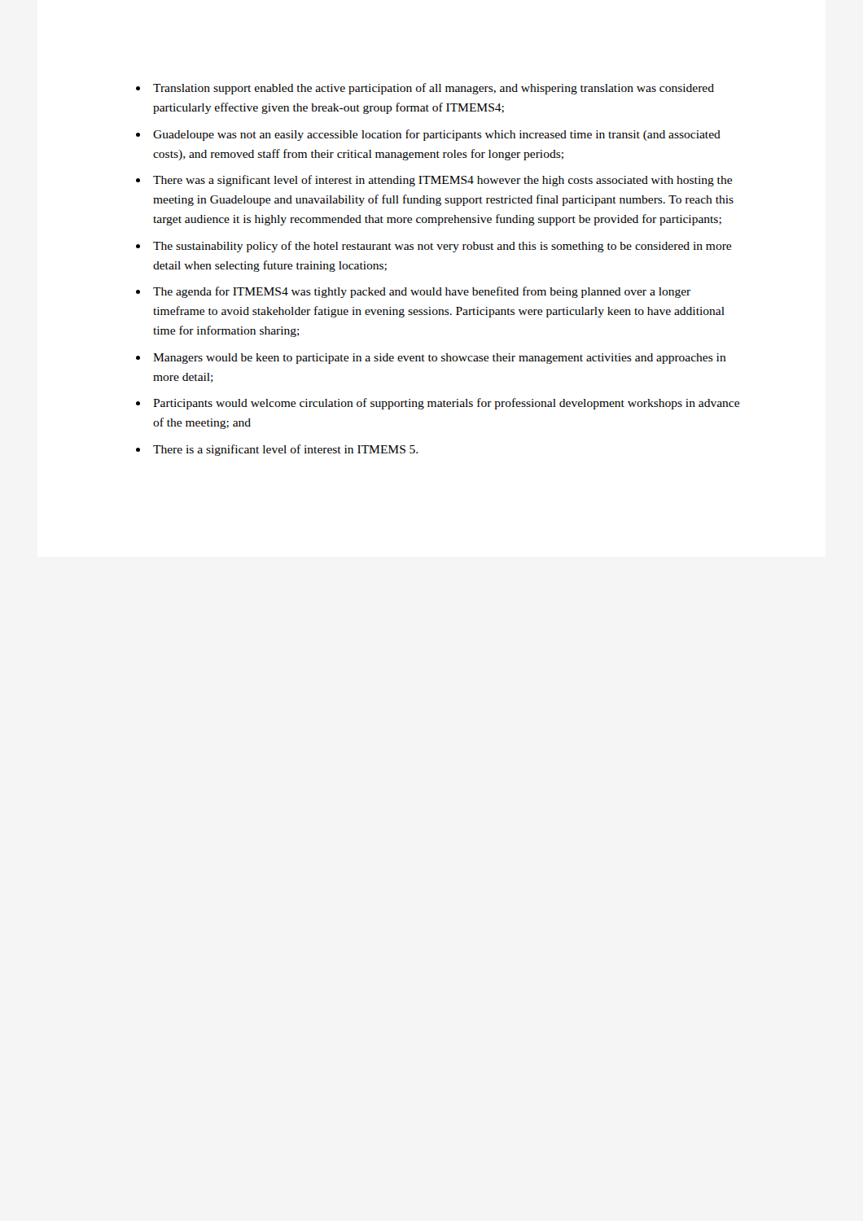Translation support enabled the active participation of all managers, and whispering translation was considered particularly effective given the break-out group format of ITMEMS4;
Guadeloupe was not an easily accessible location for participants which increased time in transit (and associated costs), and removed staff from their critical management roles for longer periods;
There was a significant level of interest in attending ITMEMS4 however the high costs associated with hosting the meeting in Guadeloupe and unavailability of full funding support restricted final participant numbers. To reach this target audience it is highly recommended that more comprehensive funding support be provided for participants;
The sustainability policy of the hotel restaurant was not very robust and this is something to be considered in more detail when selecting future training locations;
The agenda for ITMEMS4 was tightly packed and would have benefited from being planned over a longer timeframe to avoid stakeholder fatigue in evening sessions. Participants were particularly keen to have additional time for information sharing;
Managers would be keen to participate in a side event to showcase their management activities and approaches in more detail;
Participants would welcome circulation of supporting materials for professional development workshops in advance of the meeting; and
There is a significant level of interest in ITMEMS 5.